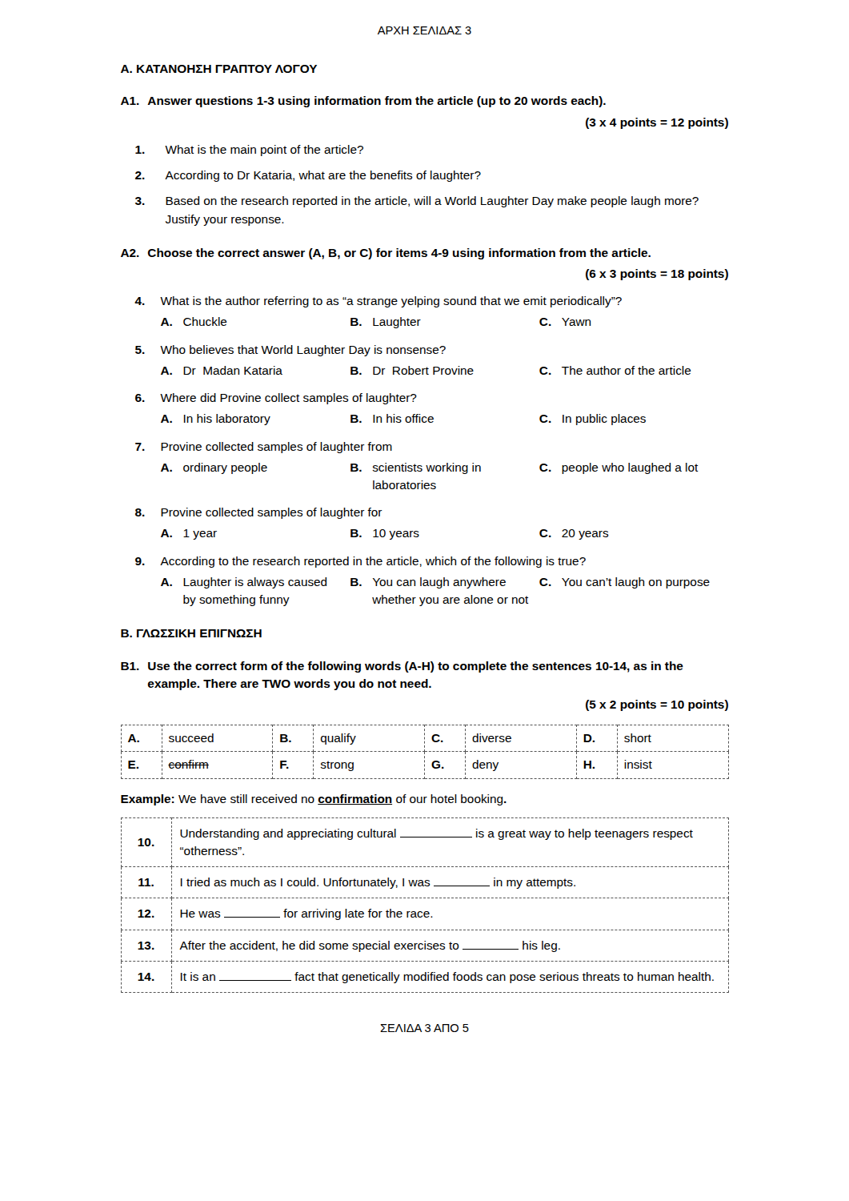ΑΡΧΗ ΣΕΛΙΔΑΣ 3
Α. ΚΑΤΑΝΟΗΣΗ ΓΡΑΠΤΟΥ ΛΟΓΟΥ
A1. Answer questions 1-3 using information from the article (up to 20 words each).
(3 x 4 points = 12 points)
1. What is the main point of the article?
2. According to Dr Kataria, what are the benefits of laughter?
3. Based on the research reported in the article, will a World Laughter Day make people laugh more? Justify your response.
A2. Choose the correct answer (A, B, or C) for items 4-9 using information from the article.
(6 x 3 points = 18 points)
4. What is the author referring to as “a strange yelping sound that we emit periodically”?
A. Chuckle
B. Laughter
C. Yawn
5. Who believes that World Laughter Day is nonsense?
A. Dr Madan Kataria
B. Dr Robert Provine
C. The author of the article
6. Where did Provine collect samples of laughter?
A. In his laboratory
B. In his office
C. In public places
7. Provine collected samples of laughter from
A. ordinary people
B. scientists working in laboratories
C. people who laughed a lot
8. Provine collected samples of laughter for
A. 1 year
B. 10 years
C. 20 years
9. According to the research reported in the article, which of the following is true?
A. Laughter is always caused by something funny
B. You can laugh anywhere whether you are alone or not
C. You can’t laugh on purpose
Β. ΓΛΩΣΣΙΚΗ ΕΠΙΓΝΩΣΗ
B1. Use the correct form of the following words (A-H) to complete the sentences 10-14, as in the example. There are TWO words you do not need.
(5 x 2 points = 10 points)
| A. | succeed | B. | qualify | C. | diverse | D. | short |
| E. | confirm | F. | strong | G. | deny | H. | insist |
Example: We have still received no confirmation of our hotel booking.
| 10. | Understanding and appreciating cultural is a great way to help teenagers respect “otherness”. |
| 11. | I tried as much as I could. Unfortunately, I was in my attempts. |
| 12. | He was for arriving late for the race. |
| 13. | After the accident, he did some special exercises to his leg. |
| 14. | It is an fact that genetically modified foods can pose serious threats to human health. |
ΣΕΛΙΔΑ 3 ΑΠΟ 5